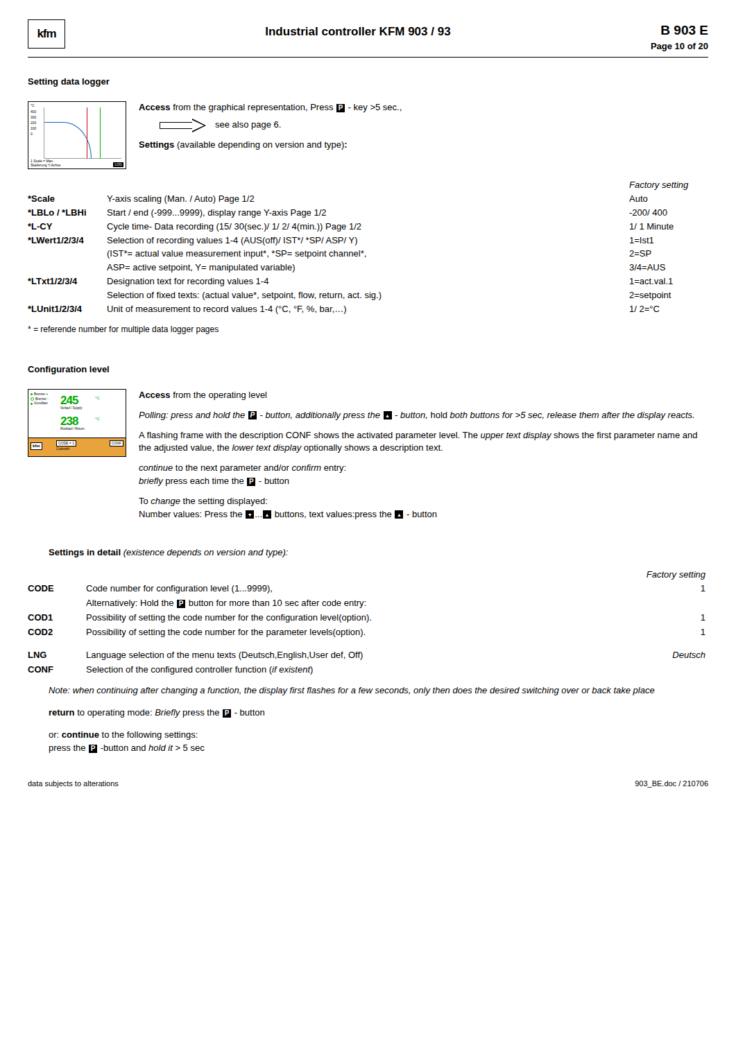kfm
Industrial controller KFM 903 / 93
B 903 E
Page 10 of 20
Setting data logger
°C
400
300
200
100
0
1 Scale = Man.
Skalierung Y-Achse
LOG
Access from the graphical representation, Press P - key >5 sec.,
see also page 6.
Settings (available depending on version and type):
| | | Factory setting |
| *Scale | Y-axis scaling (Man. / Auto) Page 1/2 | Auto |
| *LBLo / *LBHi | Start / end (-999...9999), display range Y-axis Page 1/2 | -200/ 400 |
| *L-CY | Cycle time- Data recording (15/ 30(sec.)/ 1/ 2/ 4(min.)) Page 1/2 | 1/ 1 Minute |
| *LWert1/2/3/4 | Selection of recording values 1-4 (AUS(off)/ IST*/ *SP/ ASP/ Y) | 1=Ist1 |
| | (IST*= actual value measurement input*, *SP= setpoint channel*, | 2=SP |
| | ASP= active setpoint, Y= manipulated variable) | 3/4=AUS |
| *LTxt1/2/3/4 | Designation text for recording values 1-4 | 1=act.val.1 |
| | Selection of fixed texts: (actual value*, setpoint, flow, return, act. sig.) | 2=setpoint |
| *LUnit1/2/3/4 | Unit of measurement to record values 1-4 (°C, °F, %, bar,…) | 1/ 2=°C |
* = referende number for multiple data logger pages
Configuration level
Brenner +
Brenner -
Grundlast
245
°C
Vorlauf / Supply
238
°C
Rücklauf / Return
kfm
CODE = 1
Codezahl
CONF
Access from the operating level
Polling: press and hold the P - button, additionally press the - button, hold both buttons for >5 sec, release them after the display reacts.
A flashing frame with the description CONF shows the activated parameter level. The upper text display shows the first parameter name and the adjusted value, the lower text display optionally shows a description text.
continue to the next parameter and/or confirm entry:
briefly press each time the P - button
To change the setting displayed:
Number values: Press the ... buttons, text values:press the - button
Settings in detail (existence depends on version and type):
| | | Factory setting |
| CODE | Code number for configuration level (1...9999), | 1 |
| | Alternatively: Hold the P button for more than 10 sec after code entry: | |
| COD1 | Possibility of setting the code number for the configuration level(option). | 1 |
| COD2 | Possibility of setting the code number for the parameter levels(option). | 1 |
| LNG | Language selection of the menu texts (Deutsch,English,User def, Off) | Deutsch |
| CONF | Selection of the configured controller function ( if existent ) | |
Note: when continuing after changing a function, the display first flashes for a few seconds, only then does the desired switching over or back take place
return to operating mode: Briefly press the P - button
or: continue to the following settings:
press the P -button and hold it > 5 sec
data subjects to alterations
903_BE.doc / 210706